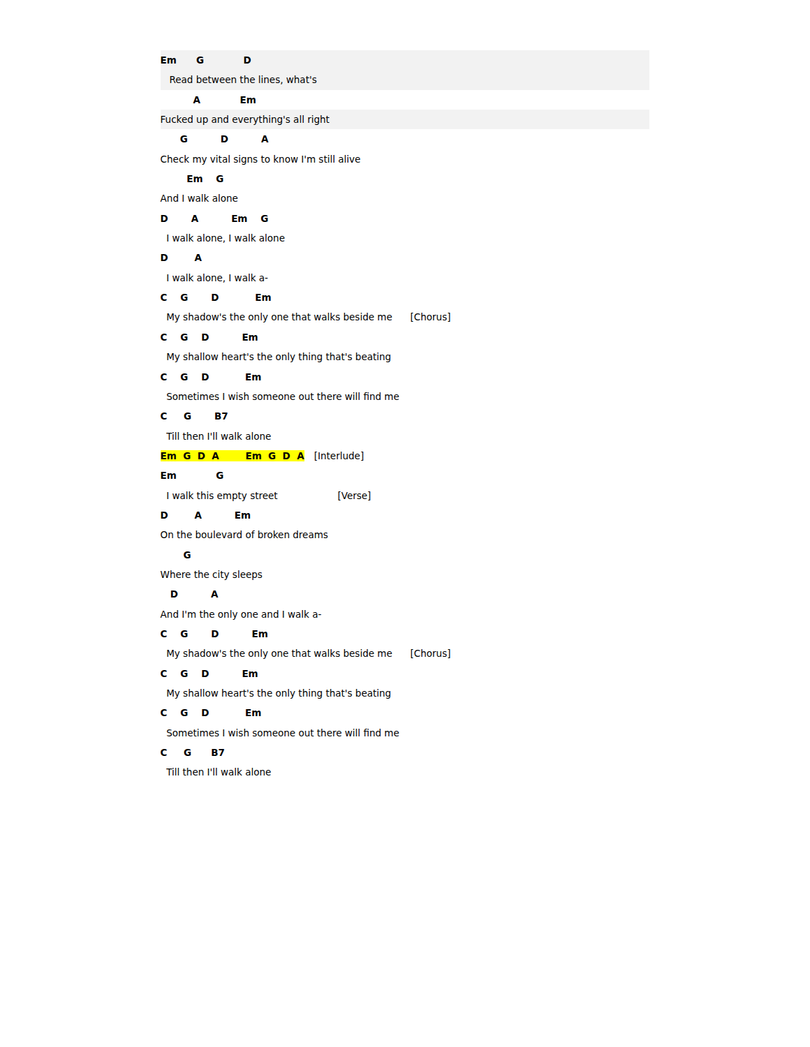Em G D
Read between the lines, what's
A Em
Fucked up and everything's all right
G D A
Check my vital signs to know I'm still alive
Em G
And I walk alone
D A Em G
I walk alone, I walk alone
D A
I walk alone, I walk a-
C G D Em
My shadow's the only one that walks beside me [Chorus]
C G D Em
My shallow heart's the only thing that's beating
C G D Em
Sometimes I wish someone out there will find me
C G B7
Till then I'll walk alone
Em G D A Em G D A [Interlude]
Em G
I walk this empty street [Verse]
D A Em
On the boulevard of broken dreams
G
Where the city sleeps
D A
And I'm the only one and I walk a-
C G D Em
My shadow's the only one that walks beside me [Chorus]
C G D Em
My shallow heart's the only thing that's beating
C G D Em
Sometimes I wish someone out there will find me
C G B7
Till then I'll walk alone